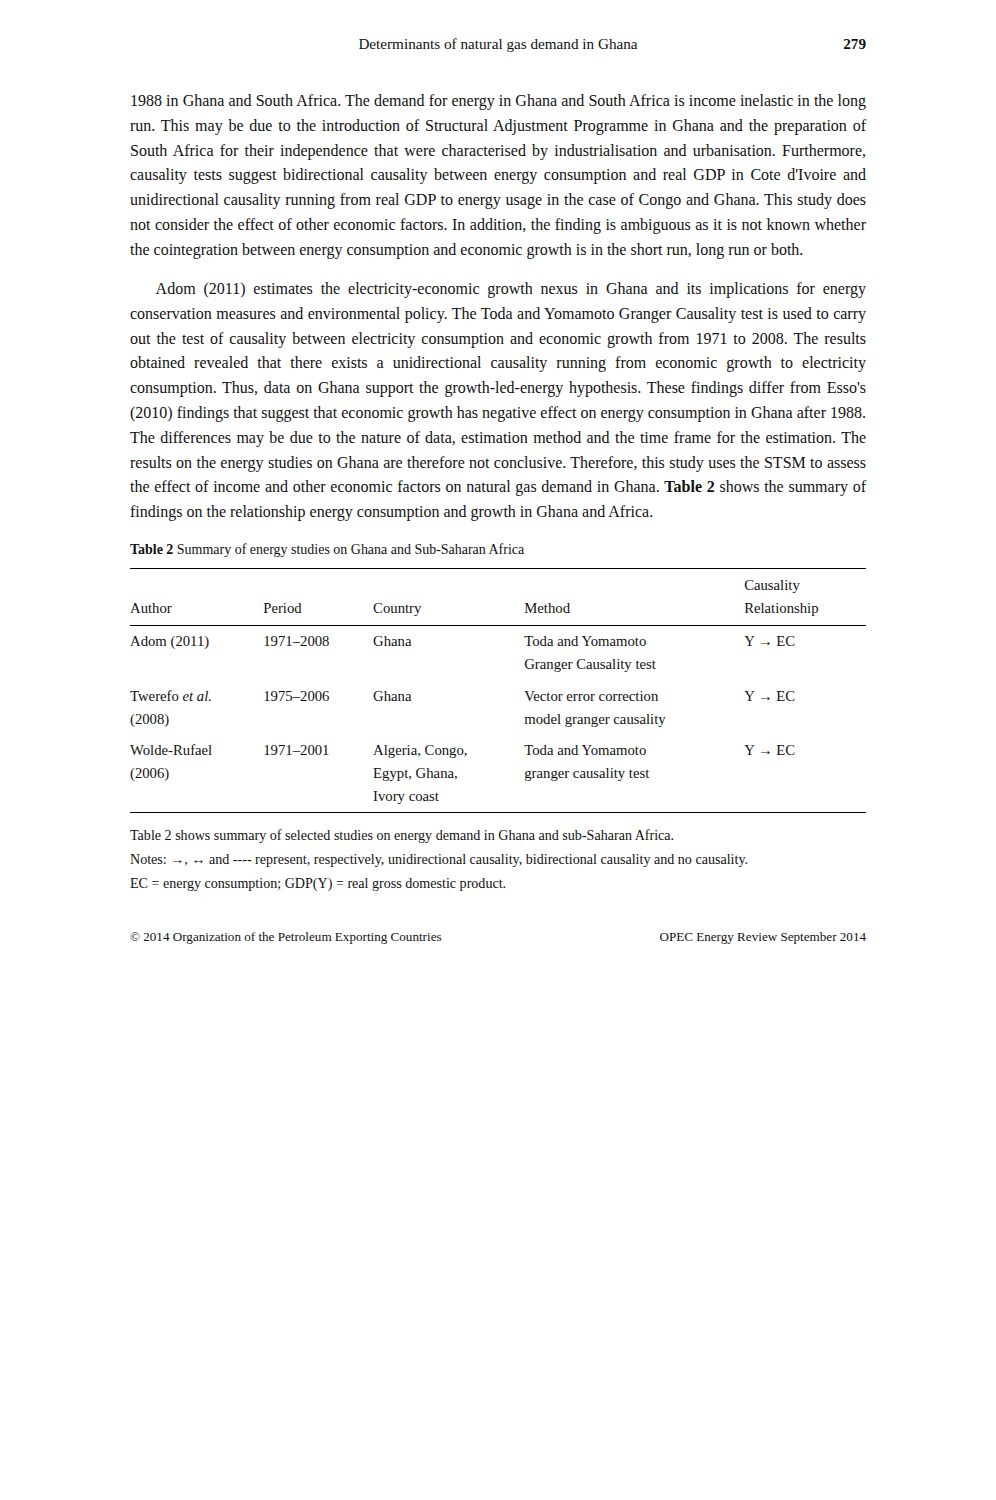Determinants of natural gas demand in Ghana 279
1988 in Ghana and South Africa. The demand for energy in Ghana and South Africa is income inelastic in the long run. This may be due to the introduction of Structural Adjustment Programme in Ghana and the preparation of South Africa for their independence that were characterised by industrialisation and urbanisation. Furthermore, causality tests suggest bidirectional causality between energy consumption and real GDP in Cote d'Ivoire and unidirectional causality running from real GDP to energy usage in the case of Congo and Ghana. This study does not consider the effect of other economic factors. In addition, the finding is ambiguous as it is not known whether the cointegration between energy consumption and economic growth is in the short run, long run or both.
Adom (2011) estimates the electricity-economic growth nexus in Ghana and its implications for energy conservation measures and environmental policy. The Toda and Yomamoto Granger Causality test is used to carry out the test of causality between electricity consumption and economic growth from 1971 to 2008. The results obtained revealed that there exists a unidirectional causality running from economic growth to electricity consumption. Thus, data on Ghana support the growth-led-energy hypothesis. These findings differ from Esso's (2010) findings that suggest that economic growth has negative effect on energy consumption in Ghana after 1988. The differences may be due to the nature of data, estimation method and the time frame for the estimation. The results on the energy studies on Ghana are therefore not conclusive. Therefore, this study uses the STSM to assess the effect of income and other economic factors on natural gas demand in Ghana. Table 2 shows the summary of findings on the relationship energy consumption and growth in Ghana and Africa.
Table 2 Summary of energy studies on Ghana and Sub-Saharan Africa
| Author | Period | Country | Method | Causality Relationship |
| --- | --- | --- | --- | --- |
| Adom (2011) | 1971–2008 | Ghana | Toda and Yomamoto Granger Causality test | Y → EC |
| Twerefo et al. (2008) | 1975–2006 | Ghana | Vector error correction model granger causality | Y → EC |
| Wolde-Rufael (2006) | 1971–2001 | Algeria, Congo, Egypt, Ghana, Ivory coast | Toda and Yomamoto granger causality test | Y → EC |
Table 2 shows summary of selected studies on energy demand in Ghana and sub-Saharan Africa.
Notes: →, ↔ and ---- represent, respectively, unidirectional causality, bidirectional causality and no causality.
EC = energy consumption; GDP(Y) = real gross domestic product.
© 2014 Organization of the Petroleum Exporting Countries OPEC Energy Review September 2014